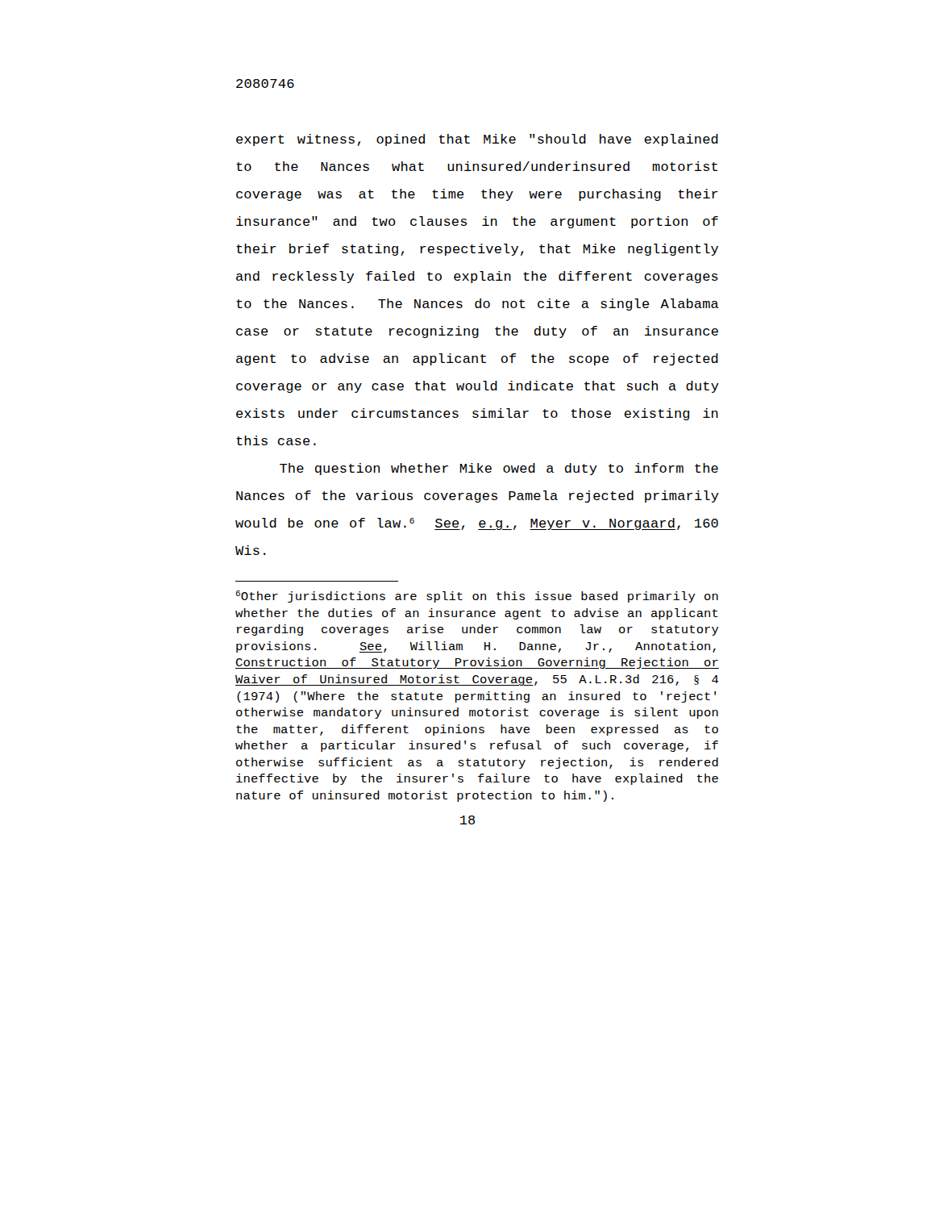2080746
expert witness, opined that Mike "should have explained to the Nances what uninsured/underinsured motorist coverage was at the time they were purchasing their insurance" and two clauses in the argument portion of their brief stating, respectively, that Mike negligently and recklessly failed to explain the different coverages to the Nances. The Nances do not cite a single Alabama case or statute recognizing the duty of an insurance agent to advise an applicant of the scope of rejected coverage or any case that would indicate that such a duty exists under circumstances similar to those existing in this case.
The question whether Mike owed a duty to inform the Nances of the various coverages Pamela rejected primarily would be one of law.6 See, e.g., Meyer v. Norgaard, 160 Wis.
6Other jurisdictions are split on this issue based primarily on whether the duties of an insurance agent to advise an applicant regarding coverages arise under common law or statutory provisions. See, William H. Danne, Jr., Annotation, Construction of Statutory Provision Governing Rejection or Waiver of Uninsured Motorist Coverage, 55 A.L.R.3d 216, § 4 (1974) ("Where the statute permitting an insured to 'reject' otherwise mandatory uninsured motorist coverage is silent upon the matter, different opinions have been expressed as to whether a particular insured's refusal of such coverage, if otherwise sufficient as a statutory rejection, is rendered ineffective by the insurer's failure to have explained the nature of uninsured motorist protection to him.").
18